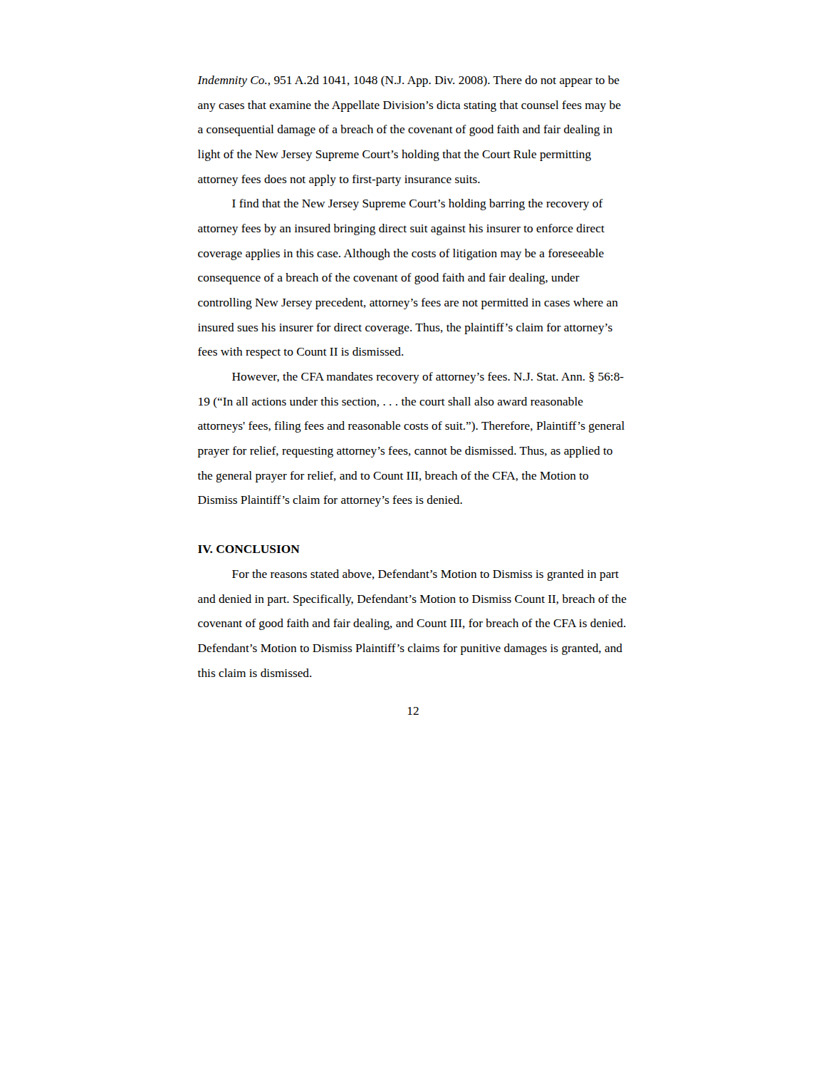Indemnity Co., 951 A.2d 1041, 1048 (N.J. App. Div. 2008). There do not appear to be any cases that examine the Appellate Division’s dicta stating that counsel fees may be a consequential damage of a breach of the covenant of good faith and fair dealing in light of the New Jersey Supreme Court’s holding that the Court Rule permitting attorney fees does not apply to first-party insurance suits.
I find that the New Jersey Supreme Court’s holding barring the recovery of attorney fees by an insured bringing direct suit against his insurer to enforce direct coverage applies in this case. Although the costs of litigation may be a foreseeable consequence of a breach of the covenant of good faith and fair dealing, under controlling New Jersey precedent, attorney’s fees are not permitted in cases where an insured sues his insurer for direct coverage. Thus, the plaintiff’s claim for attorney’s fees with respect to Count II is dismissed.
However, the CFA mandates recovery of attorney’s fees. N.J. Stat. Ann. § 56:8-19 (“In all actions under this section, . . . the court shall also award reasonable attorneys' fees, filing fees and reasonable costs of suit.”). Therefore, Plaintiff’s general prayer for relief, requesting attorney’s fees, cannot be dismissed. Thus, as applied to the general prayer for relief, and to Count III, breach of the CFA, the Motion to Dismiss Plaintiff’s claim for attorney’s fees is denied.
IV. CONCLUSION
For the reasons stated above, Defendant’s Motion to Dismiss is granted in part and denied in part. Specifically, Defendant’s Motion to Dismiss Count II, breach of the covenant of good faith and fair dealing, and Count III, for breach of the CFA is denied. Defendant’s Motion to Dismiss Plaintiff’s claims for punitive damages is granted, and this claim is dismissed.
12